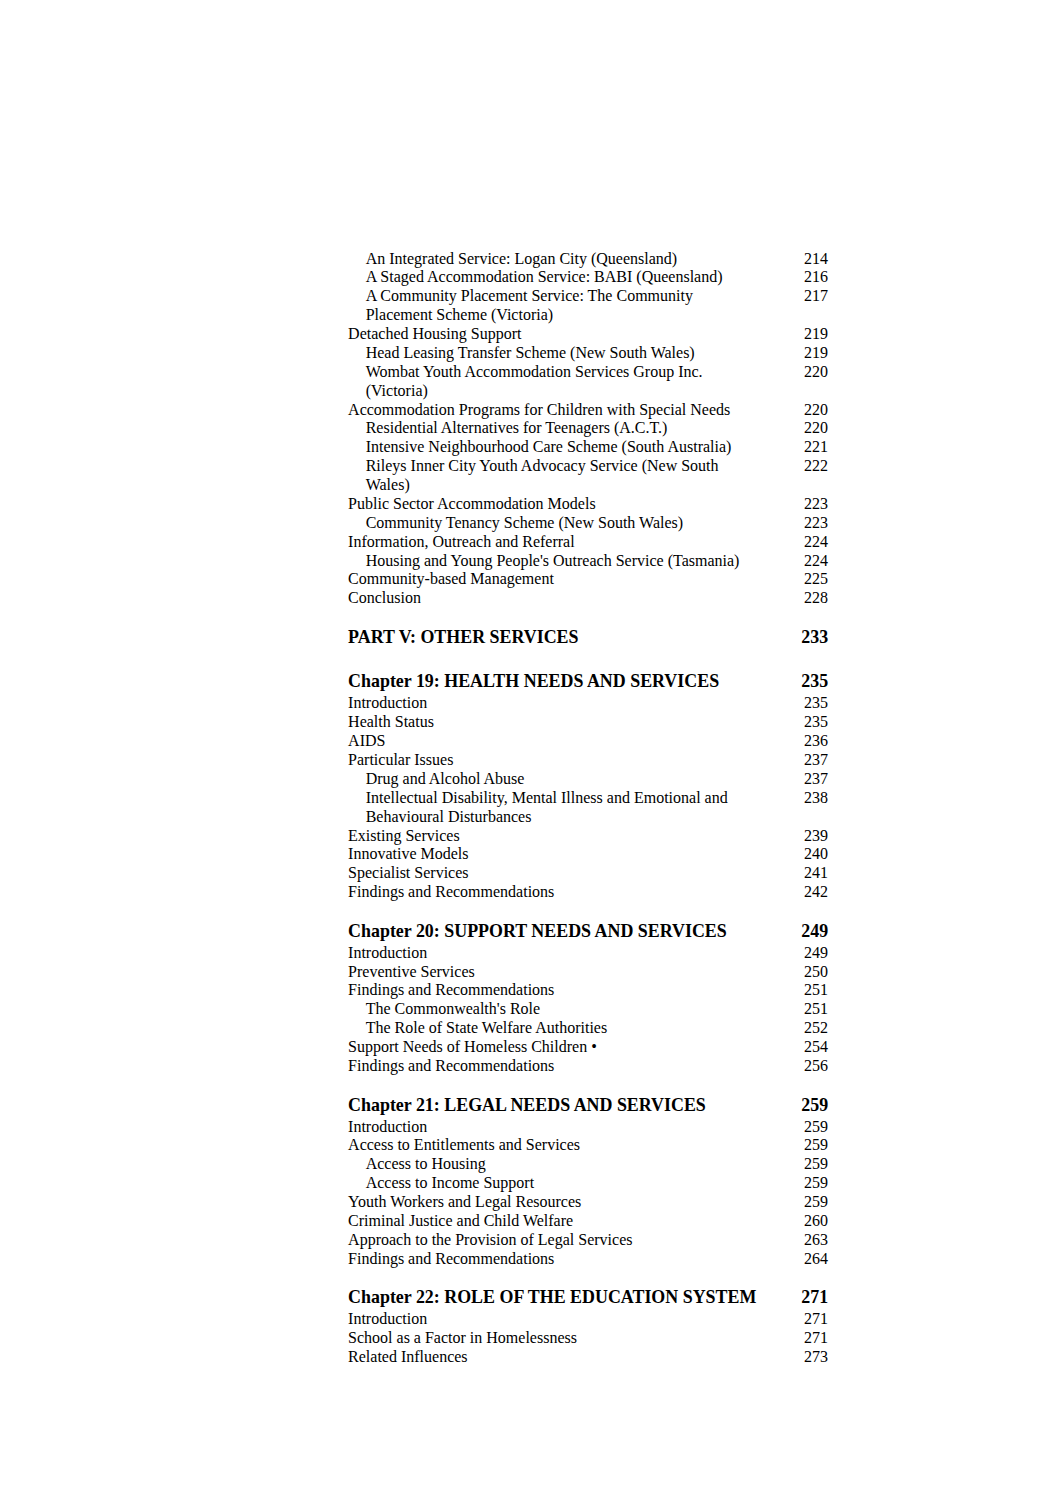| An Integrated Service: Logan City (Queensland) | 214 |
| A Staged Accommodation Service: BABI (Queensland) | 216 |
| A Community Placement Service: The Community Placement Scheme (Victoria) | 217 |
| Detached Housing Support | 219 |
| Head Leasing Transfer Scheme (New South Wales) | 219 |
| Wombat Youth Accommodation Services Group Inc. (Victoria) | 220 |
| Accommodation Programs for Children with Special Needs | 220 |
| Residential Alternatives for Teenagers (A.C.T.) | 220 |
| Intensive Neighbourhood Care Scheme (South Australia) | 221 |
| Rileys Inner City Youth Advocacy Service (New South Wales) | 222 |
| Public Sector Accommodation Models | 223 |
| Community Tenancy Scheme (New South Wales) | 223 |
| Information, Outreach and Referral | 224 |
| Housing and Young People's Outreach Service (Tasmania) | 224 |
| Community-based Management | 225 |
| Conclusion | 228 |
| PART V: OTHER SERVICES | 233 |
| Chapter 19: HEALTH NEEDS AND SERVICES | 235 |
| Introduction | 235 |
| Health Status | 235 |
| AIDS | 236 |
| Particular Issues | 237 |
| Drug and Alcohol Abuse | 237 |
| Intellectual Disability, Mental Illness and Emotional and Behavioural Disturbances | 238 |
| Existing Services | 239 |
| Innovative Models | 240 |
| Specialist Services | 241 |
| Findings and Recommendations | 242 |
| Chapter 20: SUPPORT NEEDS AND SERVICES | 249 |
| Introduction | 249 |
| Preventive Services | 250 |
| Findings and Recommendations | 251 |
| The Commonwealth's Role | 251 |
| The Role of State Welfare Authorities | 252 |
| Support Needs of Homeless Children • | 254 |
| Findings and Recommendations | 256 |
| Chapter 21: LEGAL NEEDS AND SERVICES | 259 |
| Introduction | 259 |
| Access to Entitlements and Services | 259 |
| Access to Housing | 259 |
| Access to Income Support | 259 |
| Youth Workers and Legal Resources | 259 |
| Criminal Justice and Child Welfare | 260 |
| Approach to the Provision of Legal Services | 263 |
| Findings and Recommendations | 264 |
| Chapter 22: ROLE OF THE EDUCATION SYSTEM | 271 |
| Introduction | 271 |
| School as a Factor in Homelessness | 271 |
| Related Influences | 273 |